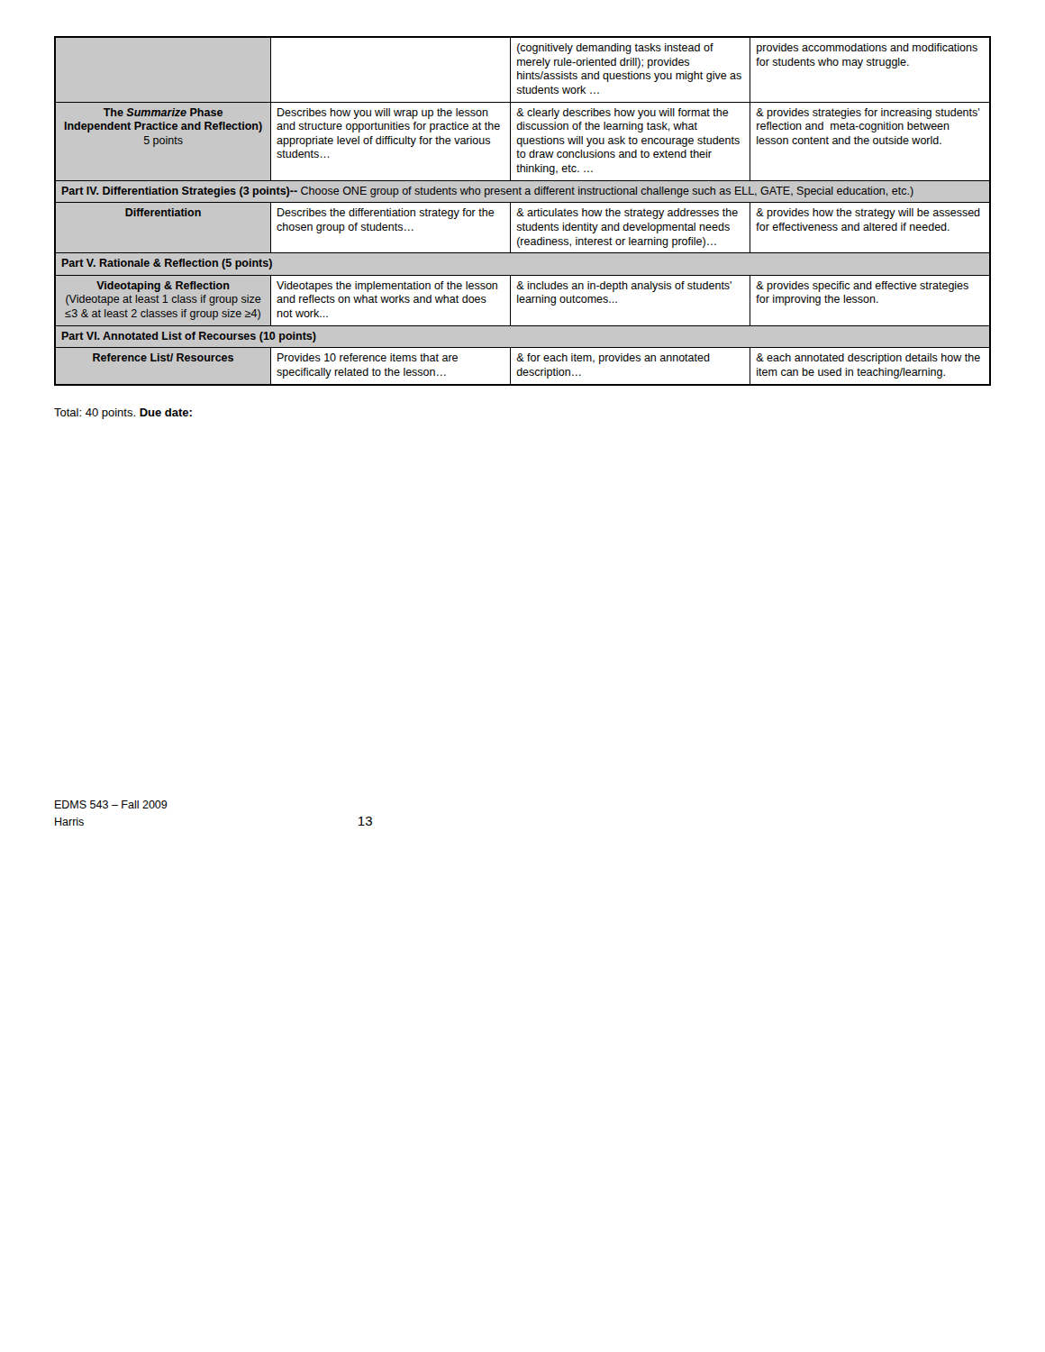| | | (cognitively demanding tasks instead of merely rule-oriented drill); provides hints/assists and questions you might give as students work … | provides accommodations and modifications for students who may struggle. |
| The Summarize Phase Independent Practice and Reflection) 5 points | Describes how you will wrap up the lesson and structure opportunities for practice at the appropriate level of difficulty for the various students… | & clearly describes how you will format the discussion of the learning task, what questions will you ask to encourage students to draw conclusions and to extend their thinking, etc. … | & provides strategies for increasing students' reflection and meta-cognition between lesson content and the outside world. |
| Part IV. Differentiation Strategies (3 points)-- Choose ONE group of students who present a different instructional challenge such as ELL, GATE, Special education, etc.) |
| Differentiation | Describes the differentiation strategy for the chosen group of students… | & articulates how the strategy addresses the students identity and developmental needs (readiness, interest or learning profile)… | & provides how the strategy will be assessed for effectiveness and altered if needed. |
| Part V. Rationale & Reflection (5 points) |
| Videotaping & Reflection (Videotape at least 1 class if group size ≤3 & at least 2 classes if group size ≥4) | Videotapes the implementation of the lesson and reflects on what works and what does not work... | & includes an in-depth analysis of students' learning outcomes... | & provides specific and effective strategies for improving the lesson. |
| Part VI. Annotated List of Recourses (10 points) |
| Reference List/ Resources | Provides 10 reference items that are specifically related to the lesson… | & for each item, provides an annotated description… | & each annotated description details how the item can be used in teaching/learning. |
Total: 40 points. Due date:
EDMS 543 – Fall 2009
Harris 13